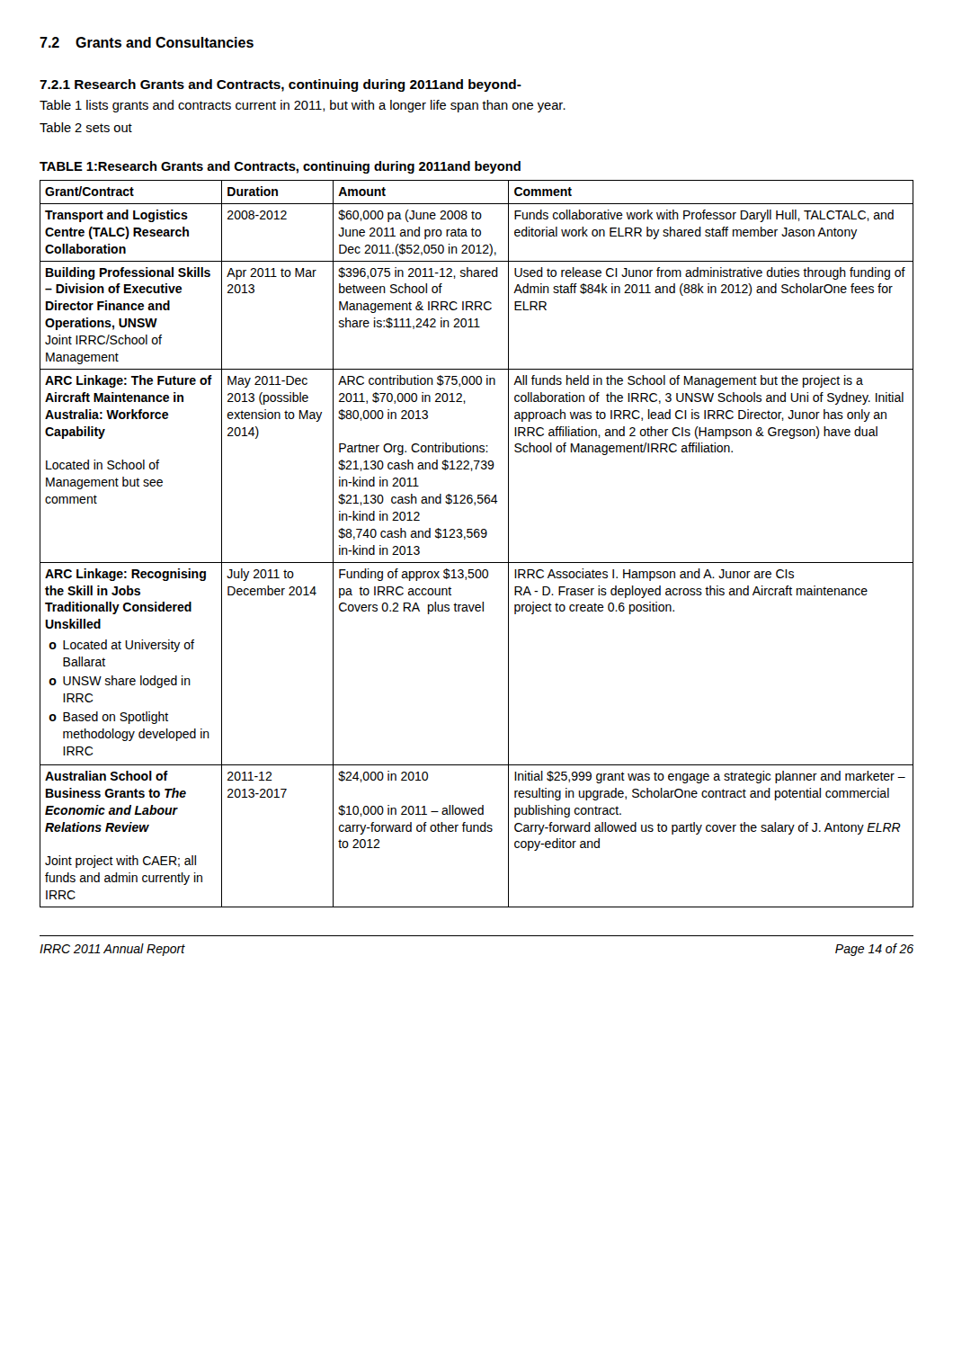7.2 Grants and Consultancies
7.2.1 Research Grants and Contracts, continuing during 2011and beyond-
Table 1 lists grants and contracts current in 2011, but with a longer life span than one year.
Table 2 sets out
TABLE 1:Research Grants and Contracts, continuing during 2011and beyond
| Grant/Contract | Duration | Amount | Comment |
| --- | --- | --- | --- |
| Transport and Logistics Centre (TALC) Research Collaboration | 2008-2012 | $60,000 pa (June 2008 to June 2011 and pro rata to Dec 2011.($52,050 in 2012), | Funds collaborative work with Professor Daryll Hull, TALCTALC, and editorial work on ELRR by shared staff member Jason Antony |
| Building Professional Skills – Division of Executive Director Finance and Operations, UNSW Joint IRRC/School of Management | Apr 2011 to Mar 2013 | $396,075 in 2011-12, shared between School of Management & IRRC IRRC share is:$111,242 in 2011 | Used to release CI Junor from administrative duties through funding of Admin staff $84k in 2011 and (88k in 2012) and ScholarOne fees for ELRR |
| ARC Linkage: The Future of Aircraft Maintenance in Australia: Workforce Capability Located in School of Management but see comment | May 2011-Dec 2013 (possible extension to May 2014) | ARC contribution $75,000 in 2011, $70,000 in 2012, $80,000 in 2013 Partner Org. Contributions: $21,130 cash and $122,739 in-kind in 2011 $21,130 cash and $126,564 in-kind in 2012 $8,740 cash and $123,569 in-kind in 2013 | All funds held in the School of Management but the project is a collaboration of the IRRC, 3 UNSW Schools and Uni of Sydney. Initial approach was to IRRC, lead CI is IRRC Director, Junor has only an IRRC affiliation, and 2 other CIs (Hampson & Gregson) have dual School of Management/IRRC affiliation. |
| ARC Linkage: Recognising the Skill in Jobs Traditionally Considered Unskilled Located at University of Ballarat UNSW share lodged in IRRC Based on Spotlight methodology developed in IRRC | July 2011 to December 2014 | Funding of approx $13,500 pa to IRRC account Covers 0.2 RA plus travel | IRRC Associates I. Hampson and A. Junor are CIs RA - D. Fraser is deployed across this and Aircraft maintenance project to create 0.6 position. |
| Australian School of Business Grants to The Economic and Labour Relations Review Joint project with CAER; all funds and admin currently in IRRC | 2011-12 2013-2017 | $24,000 in 2010 $10,000 in 2011 – allowed carry-forward of other funds to 2012 | Initial $25,999 grant was to engage a strategic planner and marketer – resulting in upgrade, ScholarOne contract and potential commercial publishing contract. Carry-forward allowed us to partly cover the salary of J. Antony ELRR copy-editor and |
IRRC 2011 Annual Report Page 14 of 26